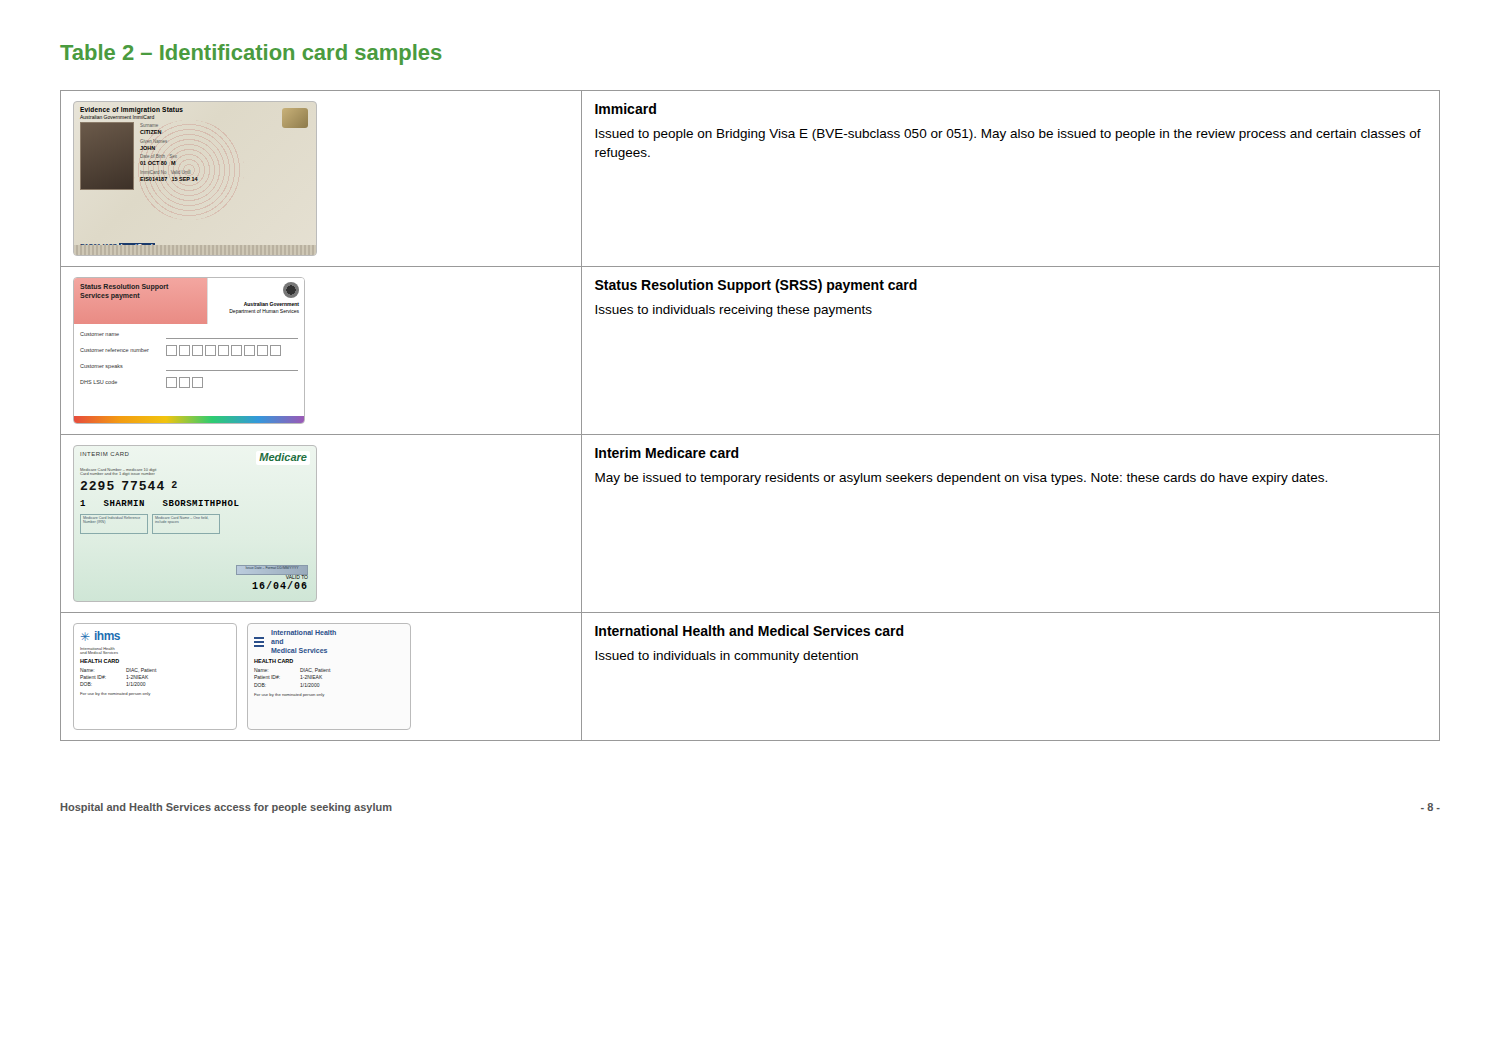Table 2 – Identification card samples
| Evidence of Immigration Status Australian Government ImmiCard Surname CITIZEN Given Names JOHN Date of Birth Sex 01 OCT 80 M ImmiCard No Valid Until EIS014187 15 SEP 14 E1S014187 ImmiCard | Immicard Issued to people on Bridging Visa E (BVE-subclass 050 or 051). May also be issued to people in the review process and certain classes of refugees. |
| Status Resolution Support Services payment Australian Government Department of Human Services Customer name Customer reference number Customer speaks DHS LSU code | Status Resolution Support (SRSS) payment card Issues to individuals receiving these payments |
| INTERIM CARD Medicare Medicare Card Number – medicare 10 digit Card number and the 1 digit issue number 2295 77544 2 1 SHARMIN SBORSMITHPHOL Medicare Card Individual Reference Number (IRN) Medicare Card Name – One field, include spaces Issue Date – Format DD/MM/YYYY VALID TO 16/04/06 | Interim Medicare card May be issued to temporary residents or asylum seekers dependent on visa types. Note: these cards do have expiry dates. |
| ✳ ihms International Health and Medical Services HEALTH CARD Name: DIAC, Patient Patient ID#: 1-2NIEAK DOB: 1/1/2000 For use by the nominated person only International Health and Medical Services HEALTH CARD Name: DIAC, Patient Patient ID#: 1-2NIEAK DOB: 1/1/2000 For use by the nominated person only | International Health and Medical Services card Issued to individuals in community detention |
Hospital and Health Services access for people seeking asylum - 8 -